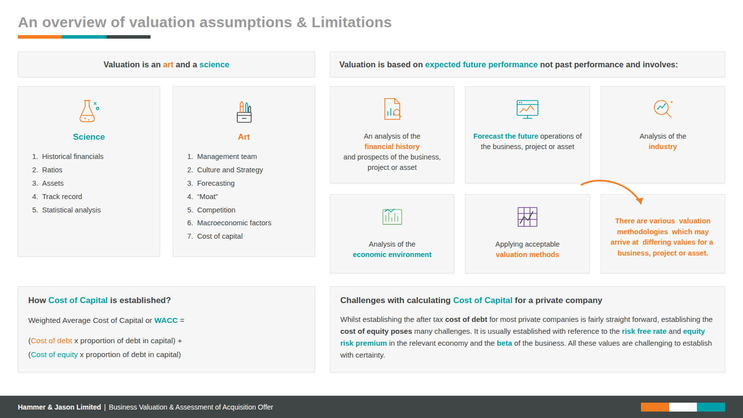An overview of valuation assumptions & Limitations
Valuation is an art and a science
Science
Historical financials
Ratios
Assets
Track record
Statistical analysis
Art
Management team
Culture and Strategy
Forecasting
“Moat”
Competition
Macroeconomic factors
Cost of capital
Valuation is based on expected future performance not past performance and involves:
An analysis of the financial history and prospects of the business, project or asset
Forecast the future operations of the business, project or asset
Analysis of the industry
Analysis of the economic environment
Applying acceptable valuation methods
There are various valuation methodologies which may arrive at differing values for a business, project or asset.
How Cost of Capital is established?
Weighted Average Cost of Capital or WACC =
(Cost of debt x proportion of debt in capital) +
(Cost of equity x proportion of debt in capital)
Challenges with calculating Cost of Capital for a private company
Whilst establishing the after tax cost of debt for most private companies is fairly straight forward, establishing the cost of equity poses many challenges. It is usually established with reference to the risk free rate and equity risk premium in the relevant economy and the beta of the business. All these values are challenging to establish with certainty.
Hammer & Jason Limited|Business Valuation & Assessment of Acquisition Offer